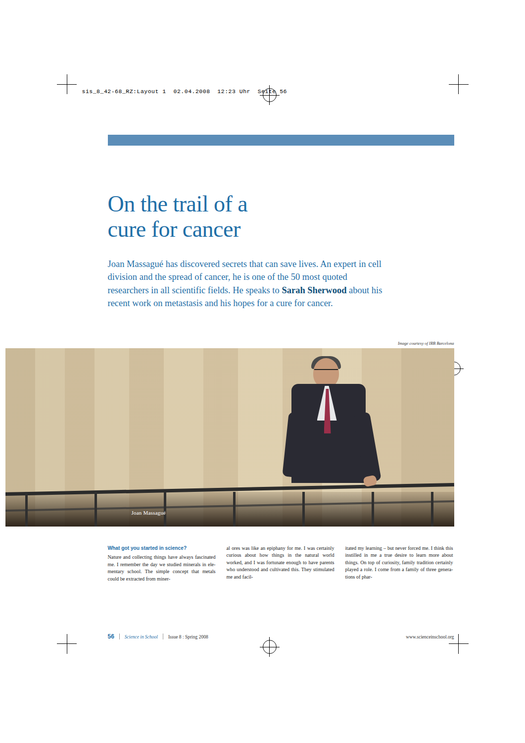sis_8_42-68_RZ:Layout 1 02.04.2008 12:23 Uhr Seite 56
On the trail of a
cure for cancer
Joan Massagué has discovered secrets that can save lives. An expert in cell division and the spread of cancer, he is one of the 50 most quoted researchers in all scientific fields. He speaks to Sarah Sherwood about his recent work on metastasis and his hopes for a cure for cancer.
Image courtesy of IRB Barcelona
Joan Massagué
What got you started in science?
Nature and collecting things have always fascinated me. I remember the day we studied minerals in elementary school. The simple concept that metals could be extracted from miner-
al ores was like an epiphany for me. I was certainly curious about how things in the natural world worked, and I was fortunate enough to have parents who understood and cultivated this. They stimulated me and facil-
itated my learning – but never forced me. I think this instilled in me a true desire to learn more about things. On top of curiosity, family tradition certainly played a role. I come from a family of three generations of phar-
56 Science in School Issue 8 : Spring 2008
www.scienceinschool.org